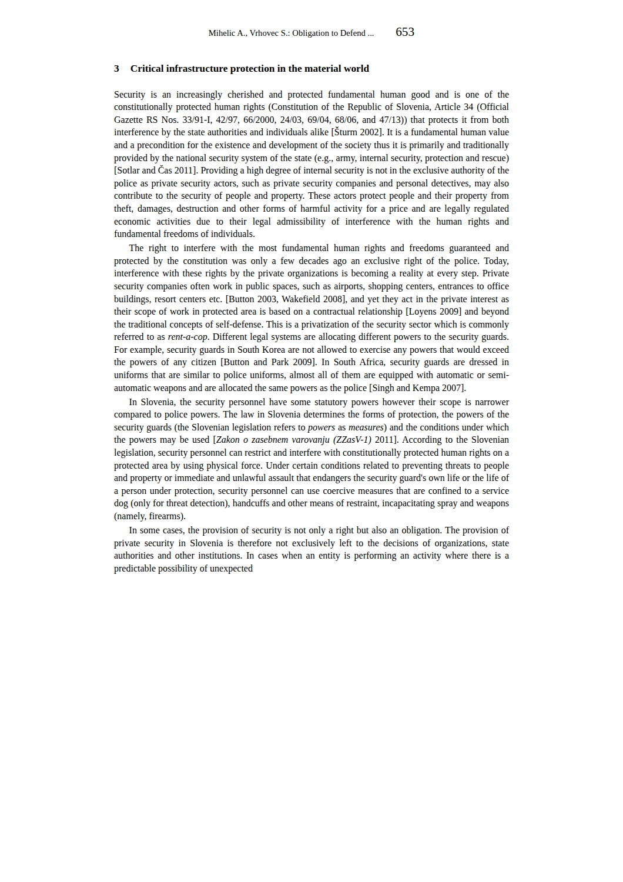Mihelic A., Vrhovec S.: Obligation to Defend ... 653
3 Critical infrastructure protection in the material world
Security is an increasingly cherished and protected fundamental human good and is one of the constitutionally protected human rights (Constitution of the Republic of Slovenia, Article 34 (Official Gazette RS Nos. 33/91-I, 42/97, 66/2000, 24/03, 69/04, 68/06, and 47/13)) that protects it from both interference by the state authorities and individuals alike [Šturm 2002]. It is a fundamental human value and a precondition for the existence and development of the society thus it is primarily and traditionally provided by the national security system of the state (e.g., army, internal security, protection and rescue) [Sotlar and Čas 2011]. Providing a high degree of internal security is not in the exclusive authority of the police as private security actors, such as private security companies and personal detectives, may also contribute to the security of people and property. These actors protect people and their property from theft, damages, destruction and other forms of harmful activity for a price and are legally regulated economic activities due to their legal admissibility of interference with the human rights and fundamental freedoms of individuals.
The right to interfere with the most fundamental human rights and freedoms guaranteed and protected by the constitution was only a few decades ago an exclusive right of the police. Today, interference with these rights by the private organizations is becoming a reality at every step. Private security companies often work in public spaces, such as airports, shopping centers, entrances to office buildings, resort centers etc. [Button 2003, Wakefield 2008], and yet they act in the private interest as their scope of work in protected area is based on a contractual relationship [Loyens 2009] and beyond the traditional concepts of self-defense. This is a privatization of the security sector which is commonly referred to as rent-a-cop. Different legal systems are allocating different powers to the security guards. For example, security guards in South Korea are not allowed to exercise any powers that would exceed the powers of any citizen [Button and Park 2009]. In South Africa, security guards are dressed in uniforms that are similar to police uniforms, almost all of them are equipped with automatic or semi-automatic weapons and are allocated the same powers as the police [Singh and Kempa 2007].
In Slovenia, the security personnel have some statutory powers however their scope is narrower compared to police powers. The law in Slovenia determines the forms of protection, the powers of the security guards (the Slovenian legislation refers to powers as measures) and the conditions under which the powers may be used [Zakon o zasebnem varovanju (ZZasV-1) 2011]. According to the Slovenian legislation, security personnel can restrict and interfere with constitutionally protected human rights on a protected area by using physical force. Under certain conditions related to preventing threats to people and property or immediate and unlawful assault that endangers the security guard's own life or the life of a person under protection, security personnel can use coercive measures that are confined to a service dog (only for threat detection), handcuffs and other means of restraint, incapacitating spray and weapons (namely, firearms).
In some cases, the provision of security is not only a right but also an obligation. The provision of private security in Slovenia is therefore not exclusively left to the decisions of organizations, state authorities and other institutions. In cases when an entity is performing an activity where there is a predictable possibility of unexpected